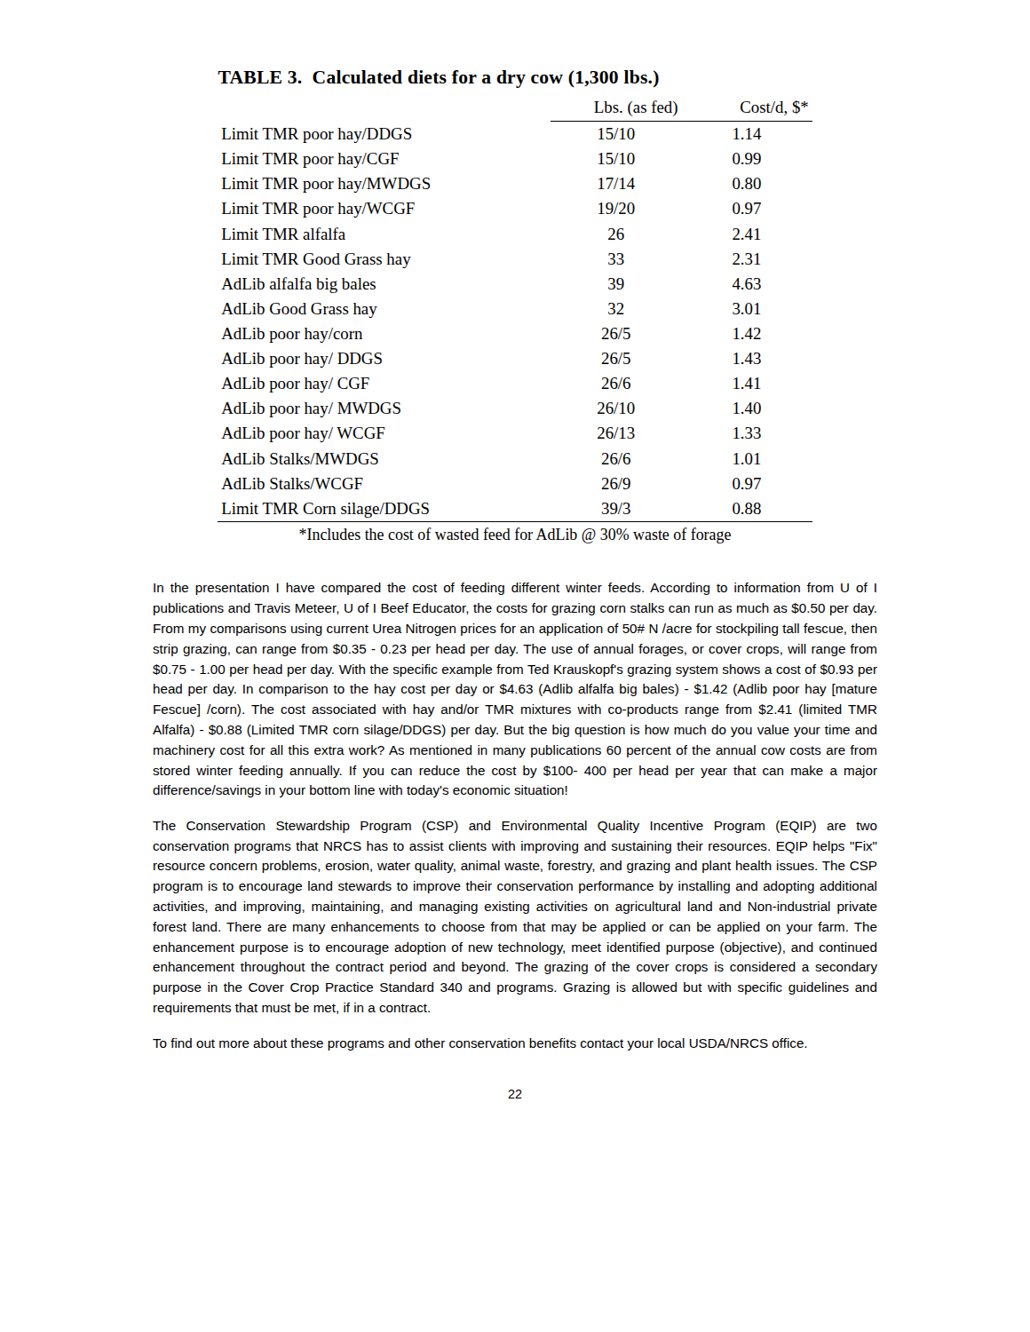TABLE 3. Calculated diets for a dry cow (1,300 lbs.)
| | Lbs. (as fed) | Cost/d, $* |
| --- | --- | --- |
| Limit TMR poor hay/DDGS | 15/10 | 1.14 |
| Limit TMR poor hay/CGF | 15/10 | 0.99 |
| Limit TMR poor hay/MWDGS | 17/14 | 0.80 |
| Limit TMR poor hay/WCGF | 19/20 | 0.97 |
| Limit TMR alfalfa | 26 | 2.41 |
| Limit TMR Good Grass hay | 33 | 2.31 |
| AdLib alfalfa big bales | 39 | 4.63 |
| AdLib Good Grass hay | 32 | 3.01 |
| AdLib poor hay/corn | 26/5 | 1.42 |
| AdLib poor hay/ DDGS | 26/5 | 1.43 |
| AdLib poor hay/ CGF | 26/6 | 1.41 |
| AdLib poor hay/ MWDGS | 26/10 | 1.40 |
| AdLib poor hay/ WCGF | 26/13 | 1.33 |
| AdLib Stalks/MWDGS | 26/6 | 1.01 |
| AdLib Stalks/WCGF | 26/9 | 0.97 |
| Limit TMR Corn silage/DDGS | 39/3 | 0.88 |
*Includes the cost of wasted feed for AdLib @ 30% waste of forage
In the presentation I have compared the cost of feeding different winter feeds. According to information from U of I publications and Travis Meteer, U of I Beef Educator, the costs for grazing corn stalks can run as much as $0.50 per day. From my comparisons using current Urea Nitrogen prices for an application of 50# N /acre for stockpiling tall fescue, then strip grazing, can range from $0.35 - 0.23 per head per day. The use of annual forages, or cover crops, will range from $0.75 - 1.00 per head per day. With the specific example from Ted Krauskopf's grazing system shows a cost of $0.93 per head per day. In comparison to the hay cost per day or $4.63 (Adlib alfalfa big bales) - $1.42 (Adlib poor hay [mature Fescue] /corn). The cost associated with hay and/or TMR mixtures with co-products range from $2.41 (limited TMR Alfalfa) - $0.88 (Limited TMR corn silage/DDGS) per day. But the big question is how much do you value your time and machinery cost for all this extra work? As mentioned in many publications 60 percent of the annual cow costs are from stored winter feeding annually. If you can reduce the cost by $100- 400 per head per year that can make a major difference/savings in your bottom line with today's economic situation!
The Conservation Stewardship Program (CSP) and Environmental Quality Incentive Program (EQIP) are two conservation programs that NRCS has to assist clients with improving and sustaining their resources. EQIP helps "Fix" resource concern problems, erosion, water quality, animal waste, forestry, and grazing and plant health issues. The CSP program is to encourage land stewards to improve their conservation performance by installing and adopting additional activities, and improving, maintaining, and managing existing activities on agricultural land and Non-industrial private forest land. There are many enhancements to choose from that may be applied or can be applied on your farm. The enhancement purpose is to encourage adoption of new technology, meet identified purpose (objective), and continued enhancement throughout the contract period and beyond. The grazing of the cover crops is considered a secondary purpose in the Cover Crop Practice Standard 340 and programs. Grazing is allowed but with specific guidelines and requirements that must be met, if in a contract.
To find out more about these programs and other conservation benefits contact your local USDA/NRCS office.
22